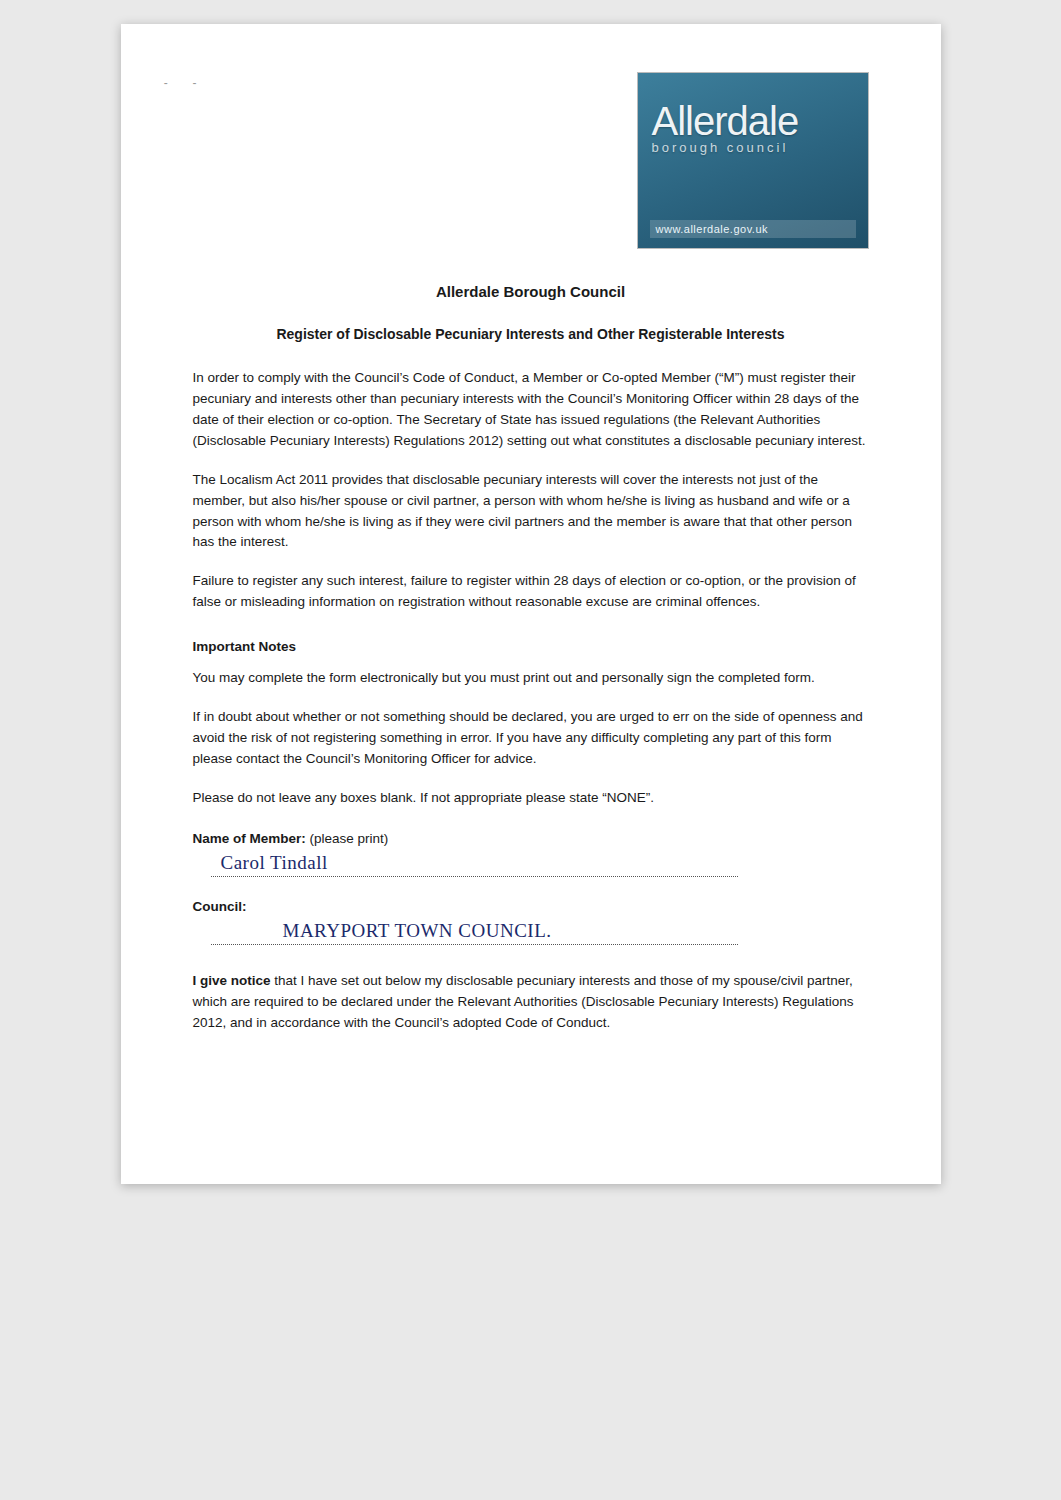‑ ‑
Allerdaleborough council
www.allerdale.gov.uk
Allerdale Borough Council
Register of Disclosable Pecuniary Interests and Other Registerable Interests
In order to comply with the Council’s Code of Conduct, a Member or Co-opted Member (“M”) must register their pecuniary and interests other than pecuniary interests with the Council’s Monitoring Officer within 28 days of the date of their election or co-option. The Secretary of State has issued regulations (the Relevant Authorities (Disclosable Pecuniary Interests) Regulations 2012) setting out what constitutes a disclosable pecuniary interest.
The Localism Act 2011 provides that disclosable pecuniary interests will cover the interests not just of the member, but also his/her spouse or civil partner, a person with whom he/she is living as husband and wife or a person with whom he/she is living as if they were civil partners and the member is aware that that other person has the interest.
Failure to register any such interest, failure to register within 28 days of election or co-option, or the provision of false or misleading information on registration without reasonable excuse are criminal offences.
Important Notes
You may complete the form electronically but you must print out and personally sign the completed form.
If in doubt about whether or not something should be declared, you are urged to err on the side of openness and avoid the risk of not registering something in error. If you have any difficulty completing any part of this form please contact the Council’s Monitoring Officer for advice.
Please do not leave any boxes blank. If not appropriate please state “NONE”.
Name of Member: (please print)
Carol Tindall
Council:
MARYPORT TOWN COUNCIL.
I give notice that I have set out below my disclosable pecuniary interests and those of my spouse/civil partner, which are required to be declared under the Relevant Authorities (Disclosable Pecuniary Interests) Regulations 2012, and in accordance with the Council’s adopted Code of Conduct.